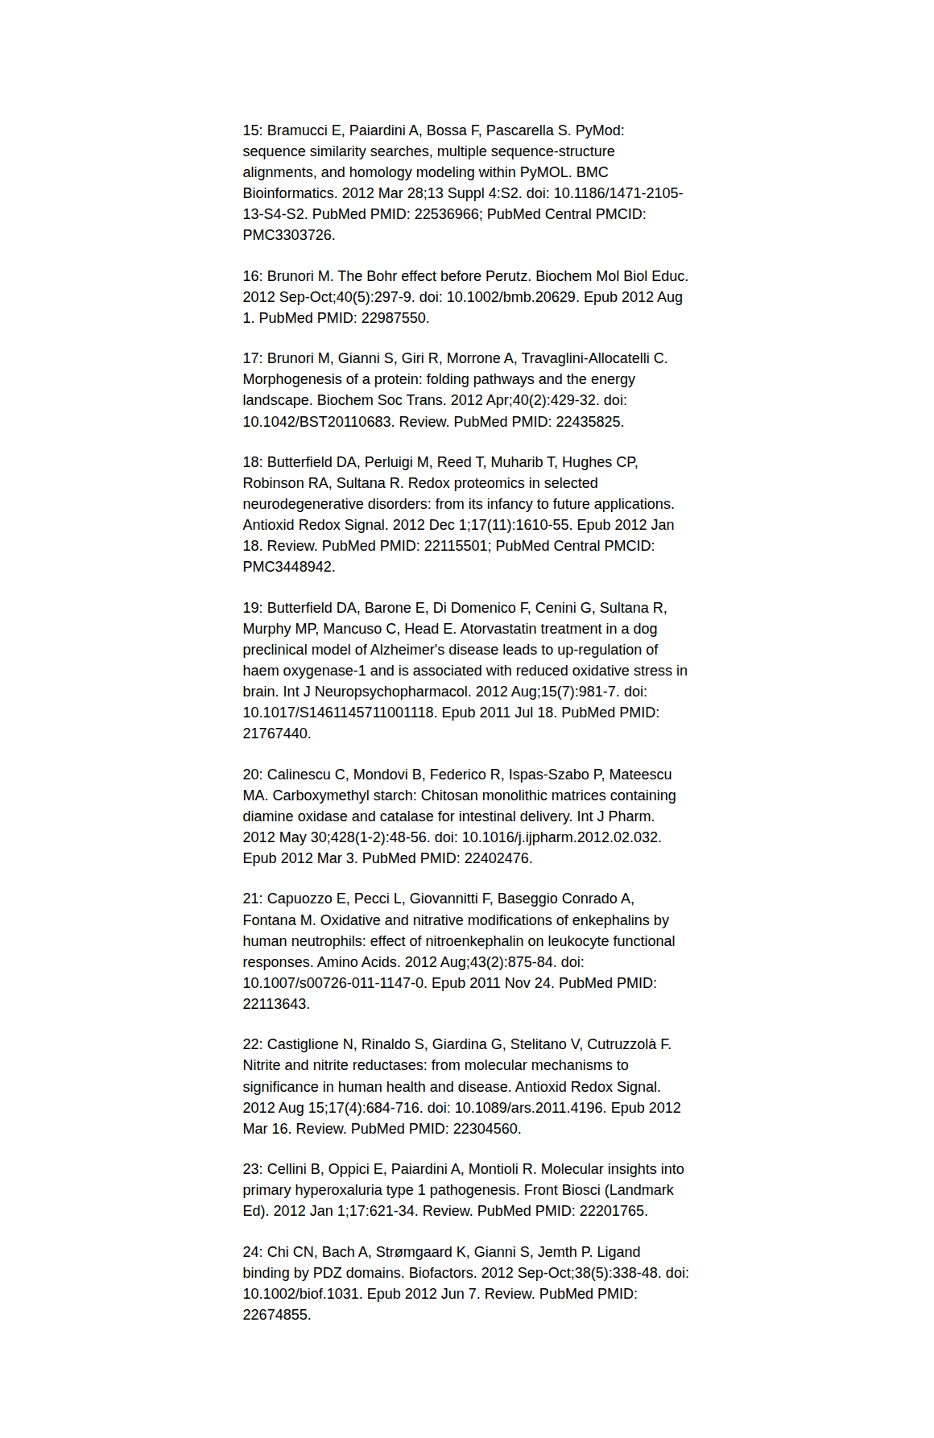15: Bramucci E, Paiardini A, Bossa F, Pascarella S. PyMod: sequence similarity searches, multiple sequence-structure alignments, and homology modeling within PyMOL. BMC Bioinformatics. 2012 Mar 28;13 Suppl 4:S2. doi: 10.1186/1471-2105-13-S4-S2. PubMed PMID: 22536966; PubMed Central PMCID: PMC3303726.
16: Brunori M. The Bohr effect before Perutz. Biochem Mol Biol Educ. 2012 Sep-Oct;40(5):297-9. doi: 10.1002/bmb.20629. Epub 2012 Aug 1. PubMed PMID: 22987550.
17: Brunori M, Gianni S, Giri R, Morrone A, Travaglini-Allocatelli C. Morphogenesis of a protein: folding pathways and the energy landscape. Biochem Soc Trans. 2012 Apr;40(2):429-32. doi: 10.1042/BST20110683. Review. PubMed PMID: 22435825.
18: Butterfield DA, Perluigi M, Reed T, Muharib T, Hughes CP, Robinson RA, Sultana R. Redox proteomics in selected neurodegenerative disorders: from its infancy to future applications. Antioxid Redox Signal. 2012 Dec 1;17(11):1610-55. Epub 2012 Jan 18. Review. PubMed PMID: 22115501; PubMed Central PMCID: PMC3448942.
19: Butterfield DA, Barone E, Di Domenico F, Cenini G, Sultana R, Murphy MP, Mancuso C, Head E. Atorvastatin treatment in a dog preclinical model of Alzheimer's disease leads to up-regulation of haem oxygenase-1 and is associated with reduced oxidative stress in brain. Int J Neuropsychopharmacol. 2012 Aug;15(7):981-7. doi: 10.1017/S1461145711001118. Epub 2011 Jul 18. PubMed PMID:
21767440.
20: Calinescu C, Mondovi B, Federico R, Ispas-Szabo P, Mateescu MA. Carboxymethyl starch: Chitosan monolithic matrices containing diamine oxidase and catalase for intestinal delivery. Int J Pharm. 2012 May 30;428(1-2):48-56. doi: 10.1016/j.ijpharm.2012.02.032. Epub 2012 Mar 3. PubMed PMID: 22402476.
21: Capuozzo E, Pecci L, Giovannitti F, Baseggio Conrado A, Fontana M. Oxidative and nitrative modifications of enkephalins by human neutrophils: effect of nitroenkephalin on leukocyte functional responses. Amino Acids. 2012 Aug;43(2):875-84. doi: 10.1007/s00726-011-1147-0. Epub 2011 Nov 24. PubMed PMID: 22113643.
22: Castiglione N, Rinaldo S, Giardina G, Stelitano V, Cutruzzolà F. Nitrite and nitrite reductases: from molecular mechanisms to significance in human health and disease. Antioxid Redox Signal. 2012 Aug 15;17(4):684-716. doi: 10.1089/ars.2011.4196. Epub 2012 Mar 16. Review. PubMed PMID: 22304560.
23: Cellini B, Oppici E, Paiardini A, Montioli R. Molecular insights into primary hyperoxaluria type 1 pathogenesis. Front Biosci (Landmark Ed). 2012 Jan 1;17:621-34. Review. PubMed PMID: 22201765.
24: Chi CN, Bach A, Strømgaard K, Gianni S, Jemth P. Ligand binding by PDZ domains. Biofactors. 2012 Sep-Oct;38(5):338-48. doi: 10.1002/biof.1031. Epub 2012 Jun 7. Review. PubMed PMID: 22674855.